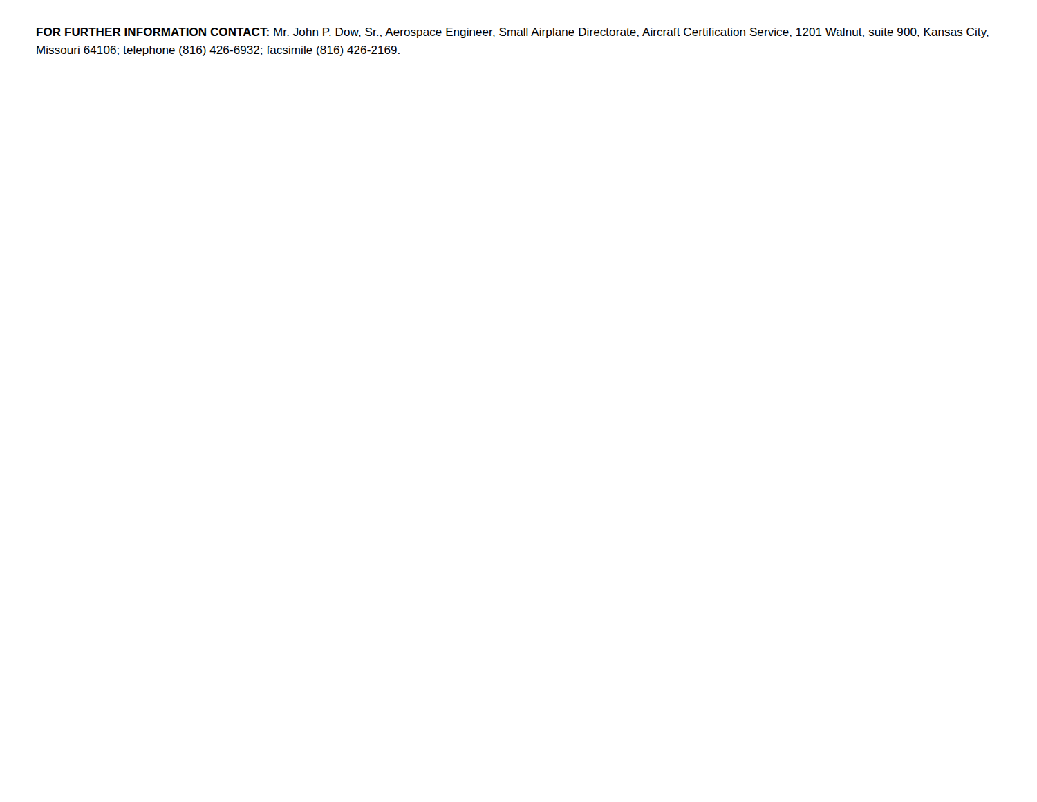FOR FURTHER INFORMATION CONTACT: Mr. John P. Dow, Sr., Aerospace Engineer, Small Airplane Directorate, Aircraft Certification Service, 1201 Walnut, suite 900, Kansas City, Missouri 64106; telephone (816) 426-6932; facsimile (816) 426-2169.